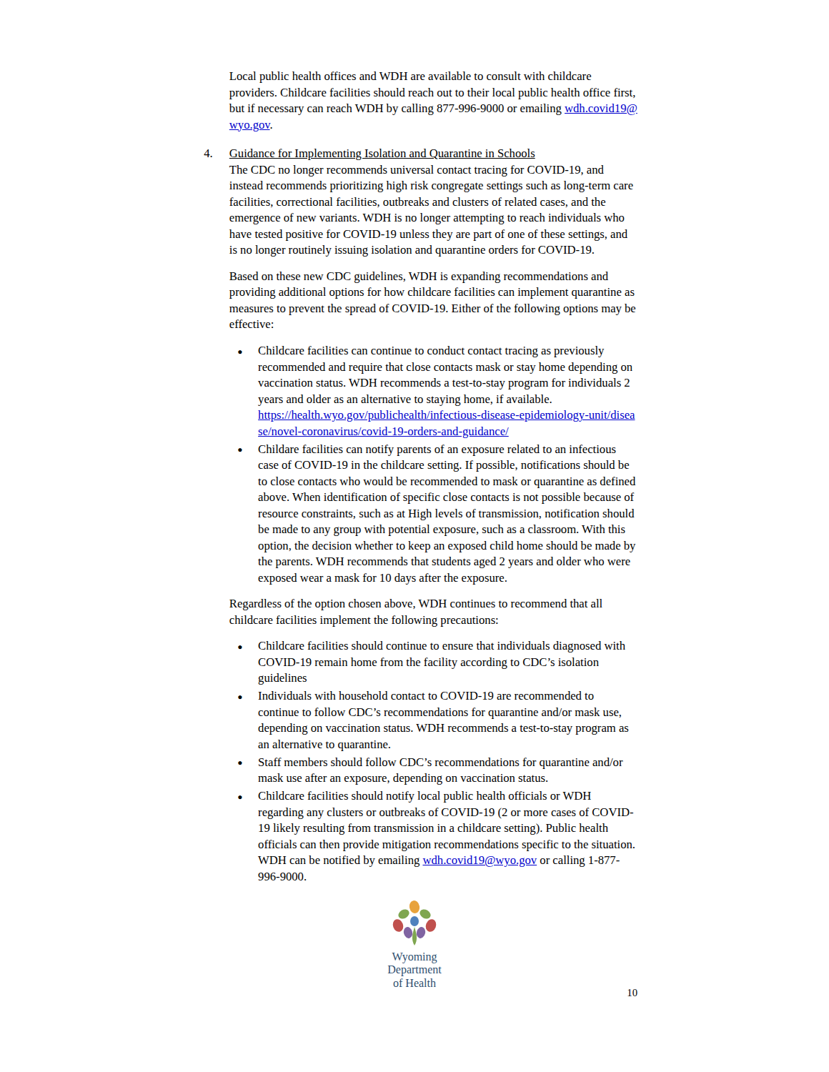Local public health offices and WDH are available to consult with childcare providers. Childcare facilities should reach out to their local public health office first, but if necessary can reach WDH by calling 877-996-9000 or emailing wdh.covid19@wyo.gov.
Guidance for Implementing Isolation and Quarantine in Schools
The CDC no longer recommends universal contact tracing for COVID-19, and instead recommends prioritizing high risk congregate settings such as long-term care facilities, correctional facilities, outbreaks and clusters of related cases, and the emergence of new variants. WDH is no longer attempting to reach individuals who have tested positive for COVID-19 unless they are part of one of these settings, and is no longer routinely issuing isolation and quarantine orders for COVID-19.
Based on these new CDC guidelines, WDH is expanding recommendations and providing additional options for how childcare facilities can implement quarantine as measures to prevent the spread of COVID-19. Either of the following options may be effective:
Childcare facilities can continue to conduct contact tracing as previously recommended and require that close contacts mask or stay home depending on vaccination status. WDH recommends a test-to-stay program for individuals 2 years and older as an alternative to staying home, if available.
https://health.wyo.gov/publichealth/infectious-disease-epidemiology-unit/disease/novel-coronavirus/covid-19-orders-and-guidance/
Childare facilities can notify parents of an exposure related to an infectious case of COVID-19 in the childcare setting. If possible, notifications should be to close contacts who would be recommended to mask or quarantine as defined above. When identification of specific close contacts is not possible because of resource constraints, such as at High levels of transmission, notification should be made to any group with potential exposure, such as a classroom. With this option, the decision whether to keep an exposed child home should be made by the parents. WDH recommends that students aged 2 years and older who were exposed wear a mask for 10 days after the exposure.
Regardless of the option chosen above, WDH continues to recommend that all childcare facilities implement the following precautions:
Childcare facilities should continue to ensure that individuals diagnosed with COVID-19 remain home from the facility according to CDC’s isolation guidelines
Individuals with household contact to COVID-19 are recommended to continue to follow CDC’s recommendations for quarantine and/or mask use, depending on vaccination status. WDH recommends a test-to-stay program as an alternative to quarantine.
Staff members should follow CDC’s recommendations for quarantine and/or mask use after an exposure, depending on vaccination status.
Childcare facilities should notify local public health officials or WDH regarding any clusters or outbreaks of COVID-19 (2 or more cases of COVID-19 likely resulting from transmission in a childcare setting). Public health officials can then provide mitigation recommendations specific to the situation. WDH can be notified by emailing wdh.covid19@wyo.gov or calling 1-877-996-9000.
Wyoming
Department
of Health
10